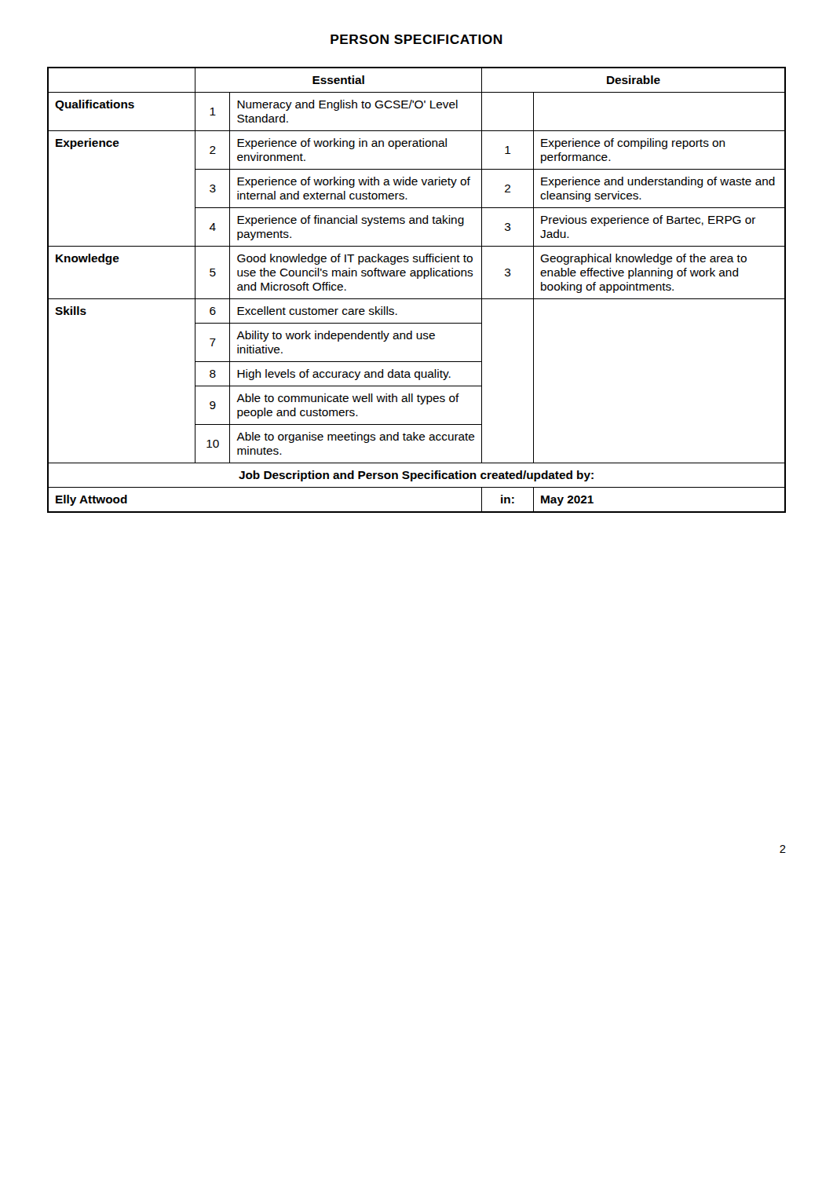PERSON SPECIFICATION
| | Essential | Desirable |
| Qualifications | 1 | Numeracy and English to GCSE/'O' Level Standard. | | |
| Experience | 2 | Experience of working in an operational environment. | 1 | Experience of compiling reports on performance. |
| 3 | Experience of working with a wide variety of internal and external customers. | 2 | Experience and understanding of waste and cleansing services. |
| 4 | Experience of financial systems and taking payments. | 3 | Previous experience of Bartec, ERPG or Jadu. |
| Knowledge | 5 | Good knowledge of IT packages sufficient to use the Council's main software applications and Microsoft Office. | 3 | Geographical knowledge of the area to enable effective planning of work and booking of appointments. |
| Skills | 6 | Excellent customer care skills. | | |
| 7 | Ability to work independently and use initiative. |
| 8 | High levels of accuracy and data quality. |
| 9 | Able to communicate well with all types of people and customers. |
| 10 | Able to organise meetings and take accurate minutes. |
| Job Description and Person Specification created/updated by: |
| Elly Attwood | in: | May 2021 |
2